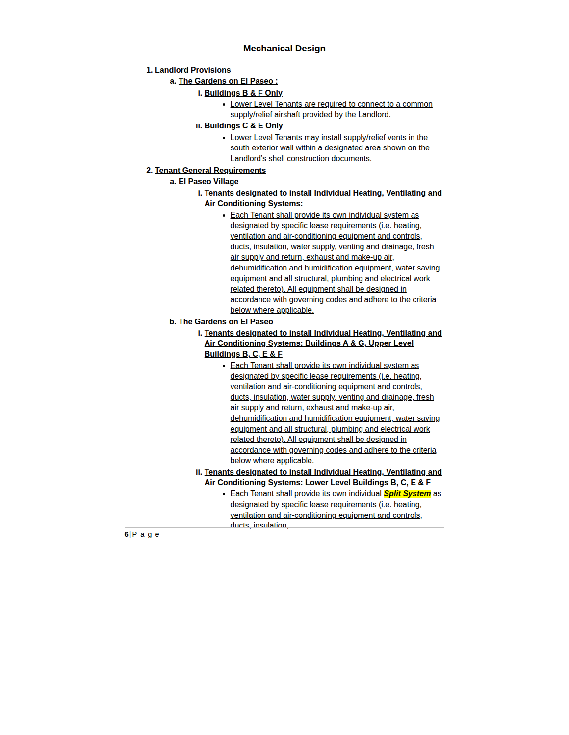Mechanical Design
Landlord Provisions
The Gardens on El Paseo :
Buildings B & F Only
Lower Level Tenants are required to connect to a common supply/relief airshaft provided by the Landlord.
Buildings C & E Only
Lower Level Tenants may install supply/relief vents in the south exterior wall within a designated area shown on the Landlord’s shell construction documents.
Tenant General Requirements
El Paseo Village
Tenants designated to install Individual Heating, Ventilating and Air Conditioning Systems:
Each Tenant shall provide its own individual system as designated by specific lease requirements (i.e. heating, ventilation and air-conditioning equipment and controls, ducts, insulation, water supply, venting and drainage, fresh air supply and return, exhaust and make-up air, dehumidification and humidification equipment, water saving equipment and all structural, plumbing and electrical work related thereto). All equipment shall be designed in accordance with governing codes and adhere to the criteria below where applicable.
The Gardens on El Paseo
Tenants designated to install Individual Heating, Ventilating and Air Conditioning Systems: Buildings A & G, Upper Level Buildings B, C, E & F
Each Tenant shall provide its own individual system as designated by specific lease requirements (i.e. heating, ventilation and air-conditioning equipment and controls, ducts, insulation, water supply, venting and drainage, fresh air supply and return, exhaust and make-up air, dehumidification and humidification equipment, water saving equipment and all structural, plumbing and electrical work related thereto). All equipment shall be designed in accordance with governing codes and adhere to the criteria below where applicable.
Tenants designated to install Individual Heating, Ventilating and Air Conditioning Systems: Lower Level Buildings B, C, E & F
Each Tenant shall provide its own individual Split System as designated by specific lease requirements (i.e. heating, ventilation and air-conditioning equipment and controls, ducts, insulation,
6|P a g e